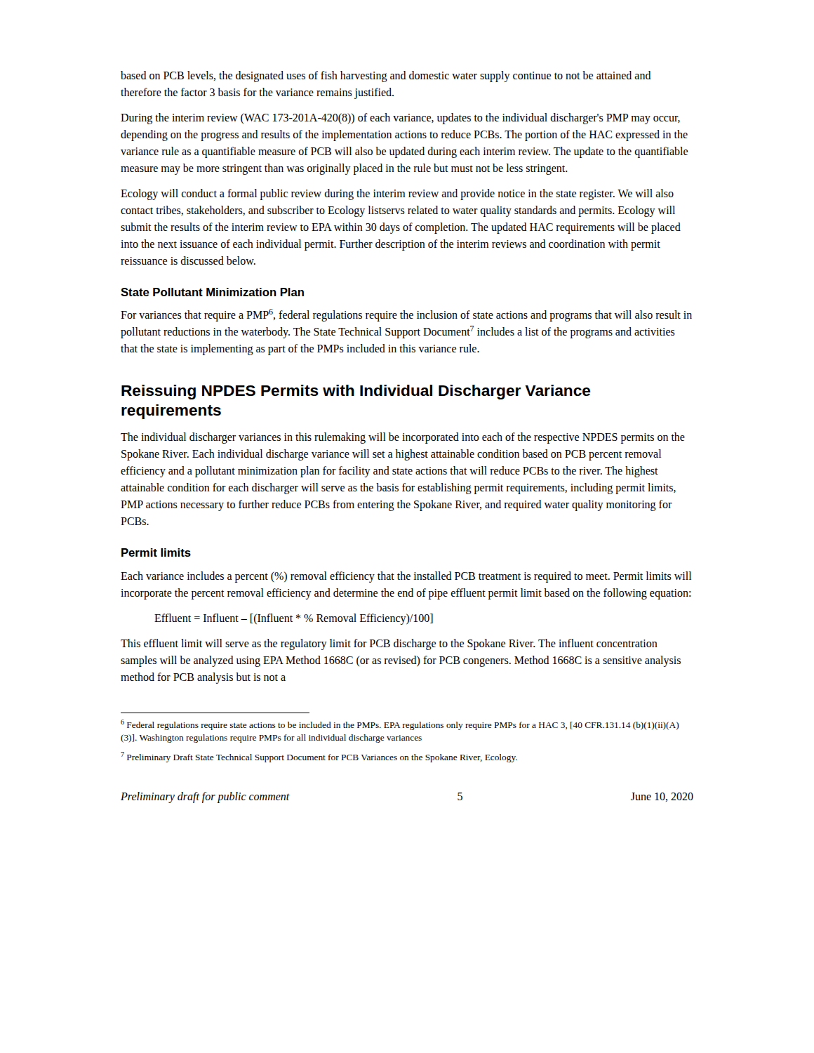based on PCB levels, the designated uses of fish harvesting and domestic water supply continue to not be attained and therefore the factor 3 basis for the variance remains justified.
During the interim review (WAC 173-201A-420(8)) of each variance, updates to the individual discharger's PMP may occur, depending on the progress and results of the implementation actions to reduce PCBs. The portion of the HAC expressed in the variance rule as a quantifiable measure of PCB will also be updated during each interim review. The update to the quantifiable measure may be more stringent than was originally placed in the rule but must not be less stringent.
Ecology will conduct a formal public review during the interim review and provide notice in the state register. We will also contact tribes, stakeholders, and subscriber to Ecology listservs related to water quality standards and permits. Ecology will submit the results of the interim review to EPA within 30 days of completion. The updated HAC requirements will be placed into the next issuance of each individual permit. Further description of the interim reviews and coordination with permit reissuance is discussed below.
State Pollutant Minimization Plan
For variances that require a PMP6, federal regulations require the inclusion of state actions and programs that will also result in pollutant reductions in the waterbody. The State Technical Support Document7 includes a list of the programs and activities that the state is implementing as part of the PMPs included in this variance rule.
Reissuing NPDES Permits with Individual Discharger Variance requirements
The individual discharger variances in this rulemaking will be incorporated into each of the respective NPDES permits on the Spokane River. Each individual discharge variance will set a highest attainable condition based on PCB percent removal efficiency and a pollutant minimization plan for facility and state actions that will reduce PCBs to the river. The highest attainable condition for each discharger will serve as the basis for establishing permit requirements, including permit limits, PMP actions necessary to further reduce PCBs from entering the Spokane River, and required water quality monitoring for PCBs.
Permit limits
Each variance includes a percent (%) removal efficiency that the installed PCB treatment is required to meet. Permit limits will incorporate the percent removal efficiency and determine the end of pipe effluent permit limit based on the following equation:
Effluent = Influent – [(Influent * % Removal Efficiency)/100]
This effluent limit will serve as the regulatory limit for PCB discharge to the Spokane River. The influent concentration samples will be analyzed using EPA Method 1668C (or as revised) for PCB congeners. Method 1668C is a sensitive analysis method for PCB analysis but is not a
6 Federal regulations require state actions to be included in the PMPs. EPA regulations only require PMPs for a HAC 3, [40 CFR.131.14 (b)(1)(ii)(A)(3)]. Washington regulations require PMPs for all individual discharge variances
7 Preliminary Draft State Technical Support Document for PCB Variances on the Spokane River, Ecology.
Preliminary draft for public comment 5 June 10, 2020